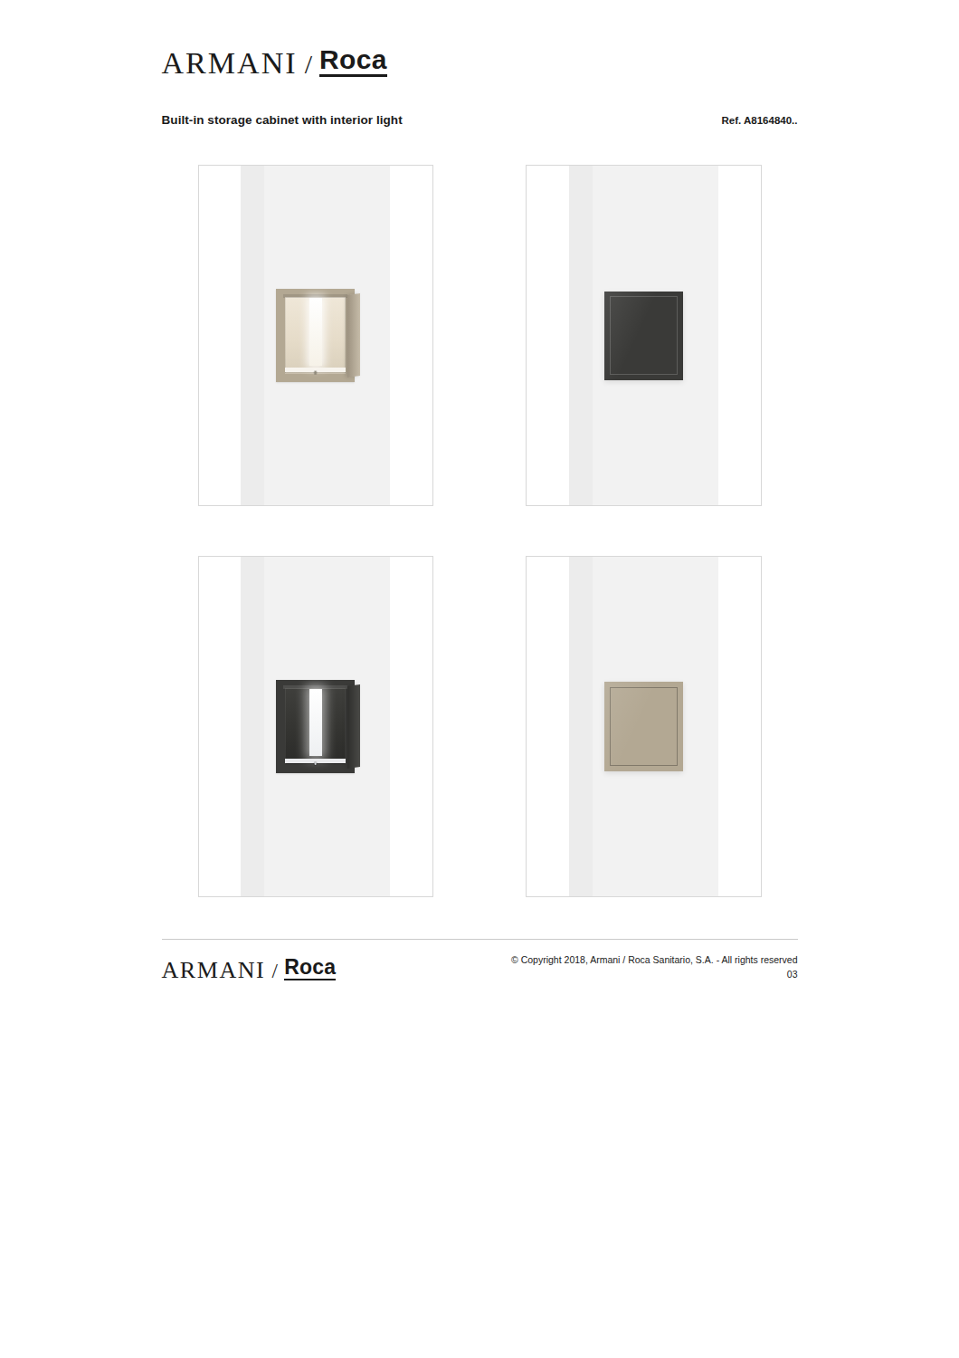ARMANI/Roca
Built-in storage cabinet with interior light
Ref. A8164840..
ARMANI/Roca
© Copyright 2018, Armani / Roca Sanitario, S.A. - All rights reserved 03